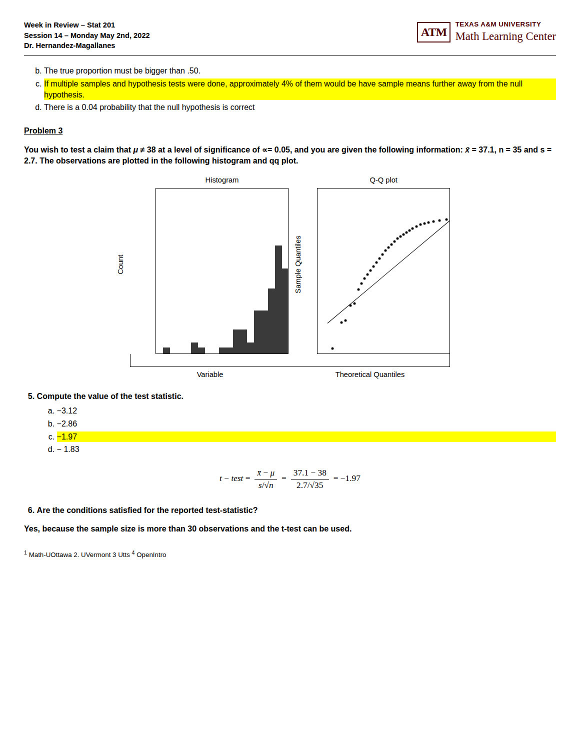Week in Review – Stat 201
Session 14 – Monday May 2nd, 2022
Dr. Hernandez-Magallanes
A​T​M
TEXAS A&M UNIVERSITY
Math Learning Center
The true proportion must be bigger than .50.
If multiple samples and hypothesis tests were done, approximately 4% of them would be have sample means further away from the null hypothesis.
There is a 0.04 probability that the null hypothesis is correct
Problem 3
You wish to test a claim that μ ≠ 38 at a level of significance of ∝= 0.05, and you are given the following information: x̄ = 37.1, n = 35 and s = 2.7. The observations are plotted in the following histogram and qq plot.
Histogram
Count
0
10
20
Q-Q plot
Sample Quantiles
0.0
-2.5
-5.0
Variable
Theoretical Quantiles
Compute the value of the test statistic.
−3.12
−2.86
−1.97
− 1.83
t − test = x̄ − μ s/√n = 37.1 − 38 2.7/√35 = −1.97
Are the conditions satisfied for the reported test-statistic?
Yes, because the sample size is more than 30 observations and the t-test can be used.
1 Math-UOttawa 2. UVermont 3 Utts 4 OpenIntro